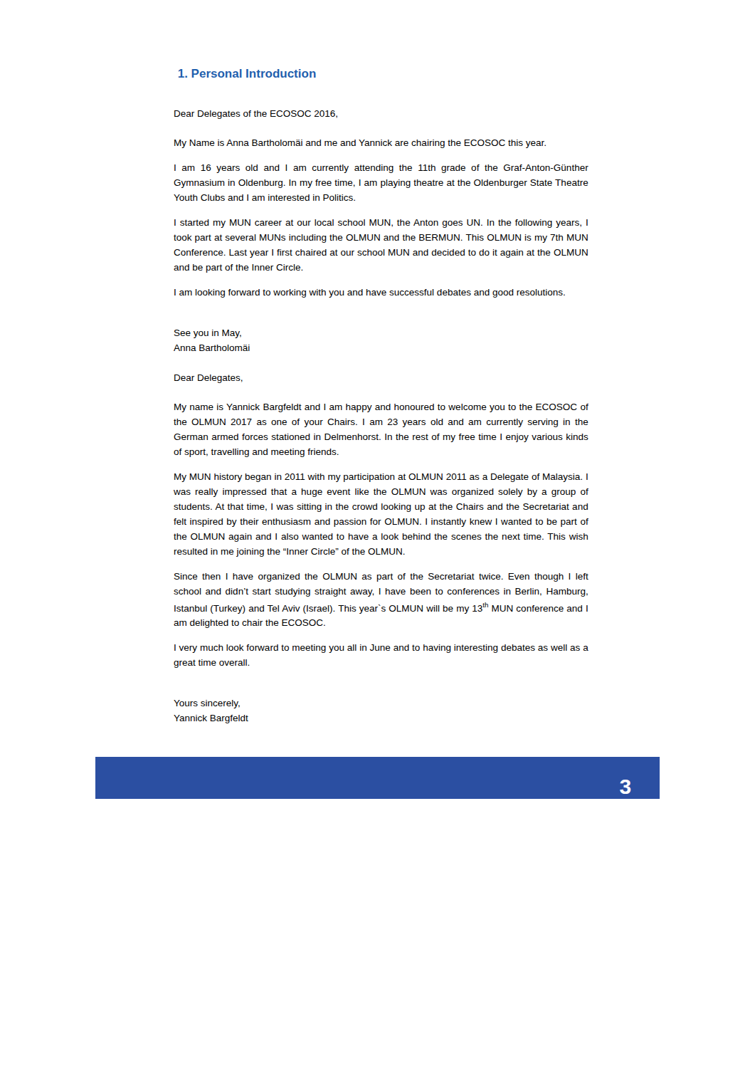1. Personal Introduction
Dear Delegates of the ECOSOC 2016,
My Name is Anna Bartholomäi and me and Yannick are chairing the ECOSOC this year.
I am 16 years old and I am currently attending the 11th grade of the Graf-Anton-Günther Gymnasium in Oldenburg. In my free time, I am playing theatre at the Oldenburger State Theatre Youth Clubs and I am interested in Politics.
I started my MUN career at our local school MUN, the Anton goes UN. In the following years, I took part at several MUNs including the OLMUN and the BERMUN. This OLMUN is my 7th MUN Conference. Last year I first chaired at our school MUN and decided to do it again at the OLMUN and be part of the Inner Circle.
I am looking forward to working with you and have successful debates and good resolutions.
See you in May,
Anna Bartholomäi
Dear Delegates,
My name is Yannick Bargfeldt and I am happy and honoured to welcome you to the ECOSOC of the OLMUN 2017 as one of your Chairs. I am 23 years old and am currently serving in the German armed forces stationed in Delmenhorst. In the rest of my free time I enjoy various kinds of sport, travelling and meeting friends.
My MUN history began in 2011 with my participation at OLMUN 2011 as a Delegate of Malaysia. I was really impressed that a huge event like the OLMUN was organized solely by a group of students. At that time, I was sitting in the crowd looking up at the Chairs and the Secretariat and felt inspired by their enthusiasm and passion for OLMUN. I instantly knew I wanted to be part of the OLMUN again and I also wanted to have a look behind the scenes the next time. This wish resulted in me joining the “Inner Circle” of the OLMUN.
Since then I have organized the OLMUN as part of the Secretariat twice. Even though I left school and didn’t start studying straight away, I have been to conferences in Berlin, Hamburg, Istanbul (Turkey) and Tel Aviv (Israel). This year`s OLMUN will be my 13th MUN conference and I am delighted to chair the ECOSOC.
I very much look forward to meeting you all in June and to having interesting debates as well as a great time overall.
Yours sincerely,
Yannick Bargfeldt
3